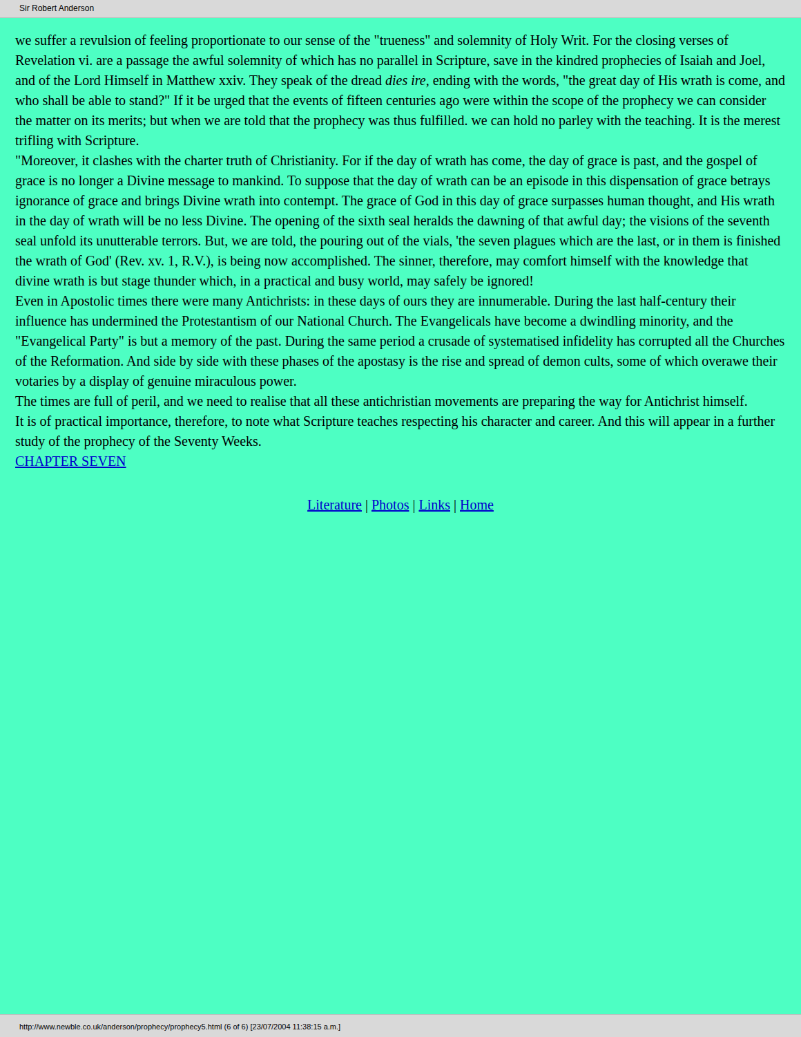Sir Robert Anderson
we suffer a revulsion of feeling proportionate to our sense of the "trueness" and solemnity of Holy Writ. For the closing verses of Revelation vi. are a passage the awful solemnity of which has no parallel in Scripture, save in the kindred prophecies of Isaiah and Joel, and of the Lord Himself in Matthew xxiv. They speak of the dread dies ire, ending with the words, "the great day of His wrath is come, and who shall be able to stand?" If it be urged that the events of fifteen centuries ago were within the scope of the prophecy we can consider the matter on its merits; but when we are told that the prophecy was thus fulfilled. we can hold no parley with the teaching. It is the merest trifling with Scripture.
"Moreover, it clashes with the charter truth of Christianity. For if the day of wrath has come, the day of grace is past, and the gospel of grace is no longer a Divine message to mankind. To suppose that the day of wrath can be an episode in this dispensation of grace betrays ignorance of grace and brings Divine wrath into contempt. The grace of God in this day of grace surpasses human thought, and His wrath in the day of wrath will be no less Divine. The opening of the sixth seal heralds the dawning of that awful day; the visions of the seventh seal unfold its unutterable terrors. But, we are told, the pouring out of the vials, 'the seven plagues which are the last, or in them is finished the wrath of God' (Rev. xv. 1, R.V.), is being now accomplished. The sinner, therefore, may comfort himself with the knowledge that divine wrath is but stage thunder which, in a practical and busy world, may safely be ignored!
Even in Apostolic times there were many Antichrists: in these days of ours they are innumerable. During the last half-century their influence has undermined the Protestantism of our National Church. The Evangelicals have become a dwindling minority, and the "Evangelical Party" is but a memory of the past. During the same period a crusade of systematised infidelity has corrupted all the Churches of the Reformation. And side by side with these phases of the apostasy is the rise and spread of demon cults, some of which overawe their votaries by a display of genuine miraculous power.
The times are full of peril, and we need to realise that all these antichristian movements are preparing the way for Antichrist himself.
It is of practical importance, therefore, to note what Scripture teaches respecting his character and career. And this will appear in a further study of the prophecy of the Seventy Weeks.
CHAPTER SEVEN
Literature | Photos | Links | Home
http://www.newble.co.uk/anderson/prophecy/prophecy5.html (6 of 6) [23/07/2004 11:38:15 a.m.]